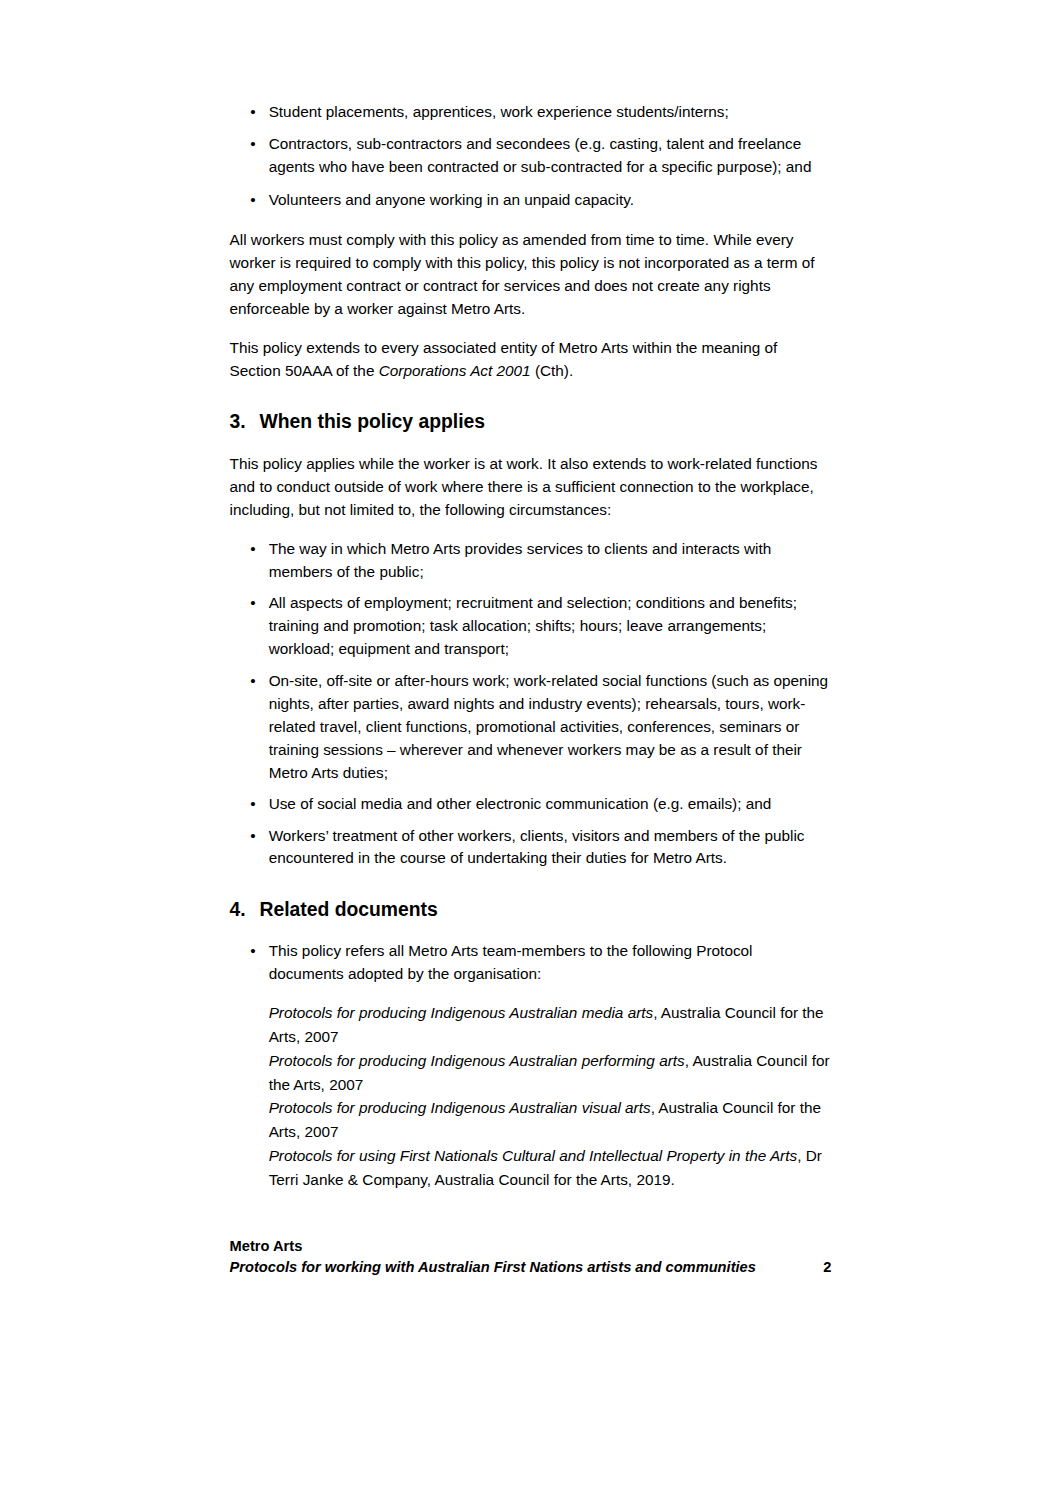Student placements, apprentices, work experience students/interns;
Contractors, sub-contractors and secondees (e.g. casting, talent and freelance agents who have been contracted or sub-contracted for a specific purpose); and
Volunteers and anyone working in an unpaid capacity.
All workers must comply with this policy as amended from time to time. While every worker is required to comply with this policy, this policy is not incorporated as a term of any employment contract or contract for services and does not create any rights enforceable by a worker against Metro Arts.
This policy extends to every associated entity of Metro Arts within the meaning of Section 50AAA of the Corporations Act 2001 (Cth).
3. When this policy applies
This policy applies while the worker is at work. It also extends to work-related functions and to conduct outside of work where there is a sufficient connection to the workplace, including, but not limited to, the following circumstances:
The way in which Metro Arts provides services to clients and interacts with members of the public;
All aspects of employment; recruitment and selection; conditions and benefits; training and promotion; task allocation; shifts; hours; leave arrangements; workload; equipment and transport;
On-site, off-site or after-hours work; work-related social functions (such as opening nights, after parties, award nights and industry events); rehearsals, tours, work-related travel, client functions, promotional activities, conferences, seminars or training sessions – wherever and whenever workers may be as a result of their Metro Arts duties;
Use of social media and other electronic communication (e.g. emails); and
Workers’ treatment of other workers, clients, visitors and members of the public encountered in the course of undertaking their duties for Metro Arts.
4. Related documents
This policy refers all Metro Arts team-members to the following Protocol documents adopted by the organisation:
Protocols for producing Indigenous Australian media arts, Australia Council for the Arts, 2007
Protocols for producing Indigenous Australian performing arts, Australia Council for the Arts, 2007
Protocols for producing Indigenous Australian visual arts, Australia Council for the Arts, 2007
Protocols for using First Nationals Cultural and Intellectual Property in the Arts, Dr Terri Janke & Company, Australia Council for the Arts, 2019.
Metro Arts
Protocols for working with Australian First Nations artists and communities 2